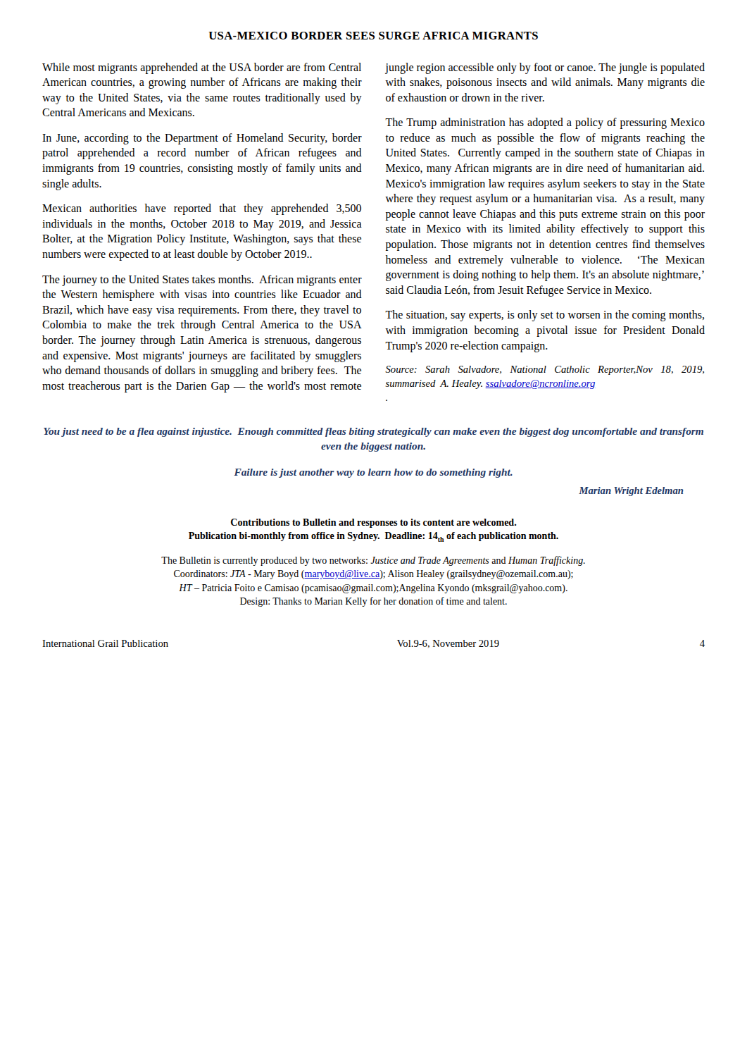USA-MEXICO BORDER SEES SURGE AFRICA MIGRANTS
While most migrants apprehended at the USA border are from Central American countries, a growing number of Africans are making their way to the United States, via the same routes traditionally used by Central Americans and Mexicans.
In June, according to the Department of Homeland Security, border patrol apprehended a record number of African refugees and immigrants from 19 countries, consisting mostly of family units and single adults.
Mexican authorities have reported that they apprehended 3,500 individuals in the months, October 2018 to May 2019, and Jessica Bolter, at the Migration Policy Institute, Washington, says that these numbers were expected to at least double by October 2019..
The journey to the United States takes months. African migrants enter the Western hemisphere with visas into countries like Ecuador and Brazil, which have easy visa requirements. From there, they travel to Colombia to make the trek through Central America to the USA border. The journey through Latin America is strenuous, dangerous and expensive. Most migrants' journeys are facilitated by smugglers who demand thousands of dollars in smuggling and bribery fees. The most treacherous part is the Darien Gap — the world's most remote jungle region accessible only by foot or canoe. The jungle is populated with snakes, poisonous insects and wild animals. Many migrants die of exhaustion or drown in the river.
The Trump administration has adopted a policy of pressuring Mexico to reduce as much as possible the flow of migrants reaching the United States. Currently camped in the southern state of Chiapas in Mexico, many African migrants are in dire need of humanitarian aid. Mexico's immigration law requires asylum seekers to stay in the State where they request asylum or a humanitarian visa. As a result, many people cannot leave Chiapas and this puts extreme strain on this poor state in Mexico with its limited ability effectively to support this population. Those migrants not in detention centres find themselves homeless and extremely vulnerable to violence. ‘The Mexican government is doing nothing to help them. It's an absolute nightmare,’ said Claudia León, from Jesuit Refugee Service in Mexico.
The situation, say experts, is only set to worsen in the coming months, with immigration becoming a pivotal issue for President Donald Trump's 2020 re-election campaign.
Source: Sarah Salvadore, National Catholic Reporter,Nov 18, 2019, summarised A. Healey. ssalvadore@ncronline.org
.
You just need to be a flea against injustice. Enough committed fleas biting strategically can make even the biggest dog uncomfortable and transform even the biggest nation.
Failure is just another way to learn how to do something right.
Marian Wright Edelman
Contributions to Bulletin and responses to its content are welcomed.
Publication bi-monthly from office in Sydney. Deadline: 14th of each publication month.
The Bulletin is currently produced by two networks: Justice and Trade Agreements and Human Trafficking.
Coordinators: JTA - Mary Boyd (maryboyd@live.ca); Alison Healey (grailsydney@ozemail.com.au);
HT – Patricia Foito e Camisao (pcamisao@gmail.com);Angelina Kyondo (mksgrail@yahoo.com).
Design: Thanks to Marian Kelly for her donation of time and talent.
International Grail Publication
Vol.9-6, November 2019
4